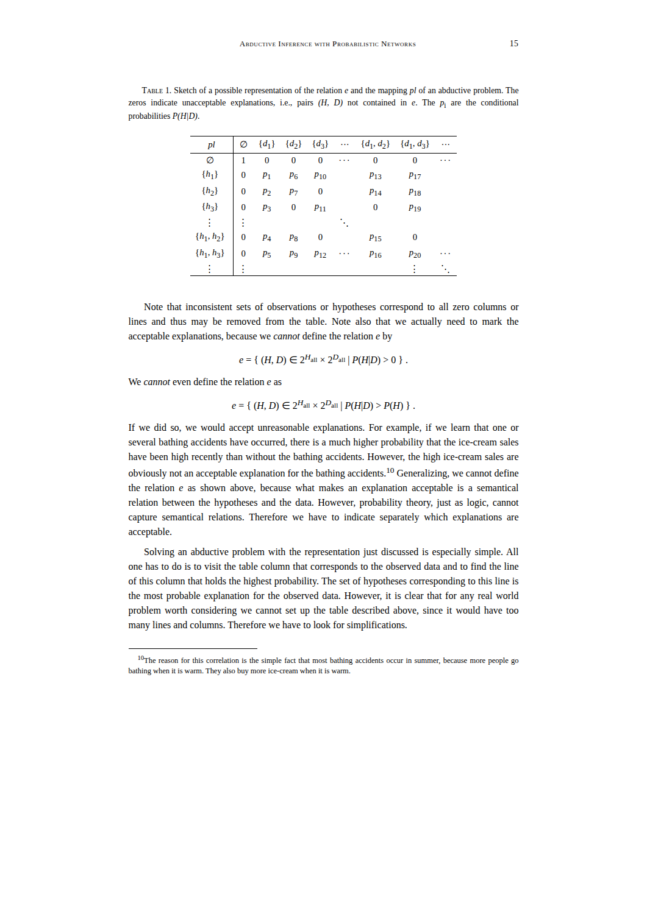Abductive Inference with Probabilistic Networks 15
Table 1. Sketch of a possible representation of the relation e and the mapping pl of an abductive problem. The zeros indicate unacceptable explanations, i.e., pairs (H, D) not contained in e. The pi are the conditional probabilities P(H|D).
| pl | ∅ | { d 1 } | { d 2 } | { d 3 } | ··· | { d 1 , d 2 } | { d 1 , d 3 } | ··· |
| --- | --- | --- | --- | --- | --- | --- | --- | --- |
| ∅ | 1 | 0 | 0 | 0 | ··· | 0 | 0 | ··· |
| { h 1 } | 0 | p 1 | p 6 | p 10 | | p 13 | p 17 | |
| { h 2 } | 0 | p 2 | p 7 | 0 | | p 14 | p 18 | |
| { h 3 } | 0 | p 3 | 0 | p 11 | | 0 | p 19 | |
| ⋮ | ⋮ | | | | ⋱ | | | |
| { h 1 , h 2 } | 0 | p 4 | p 8 | 0 | | p 15 | 0 | |
| { h 1 , h 3 } | 0 | p 5 | p 9 | p 12 | ··· | p 16 | p 20 | ··· |
| ⋮ | ⋮ | | | | | | ⋮ | ⋱ |
Note that inconsistent sets of observations or hypotheses correspond to all zero columns or lines and thus may be removed from the table. Note also that we actually need to mark the acceptable explanations, because we cannot define the relation e by
e = { (H, D) ∈ 2Hall × 2Dall | P(H|D) > 0 } .
We cannot even define the relation e as
e = { (H, D) ∈ 2Hall × 2Dall | P(H|D) > P(H) } .
If we did so, we would accept unreasonable explanations. For example, if we learn that one or several bathing accidents have occurred, there is a much higher probability that the ice-cream sales have been high recently than without the bathing accidents. However, the high ice-cream sales are obviously not an acceptable explanation for the bathing accidents.10 Generalizing, we cannot define the relation e as shown above, because what makes an explanation acceptable is a semantical relation between the hypotheses and the data. However, probability theory, just as logic, cannot capture semantical relations. Therefore we have to indicate separately which explanations are acceptable.
Solving an abductive problem with the representation just discussed is especially simple. All one has to do is to visit the table column that corresponds to the observed data and to find the line of this column that holds the highest probability. The set of hypotheses corresponding to this line is the most probable explanation for the observed data. However, it is clear that for any real world problem worth considering we cannot set up the table described above, since it would have too many lines and columns. Therefore we have to look for simplifications.
10The reason for this correlation is the simple fact that most bathing accidents occur in summer, because more people go bathing when it is warm. They also buy more ice-cream when it is warm.